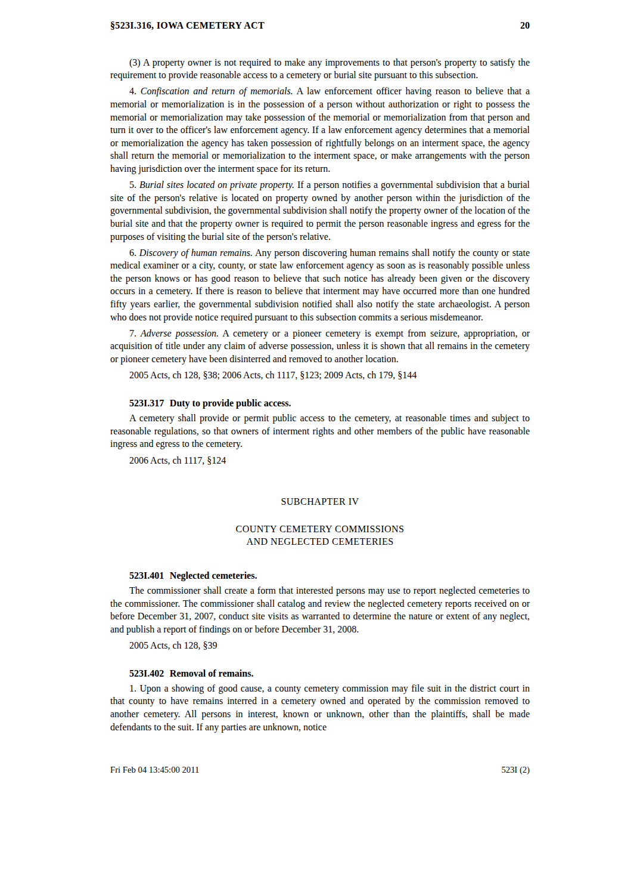§523I.316, Iowa Cemetery Act 20
(3) A property owner is not required to make any improvements to that person's property to satisfy the requirement to provide reasonable access to a cemetery or burial site pursuant to this subsection.
4. Confiscation and return of memorials. A law enforcement officer having reason to believe that a memorial or memorialization is in the possession of a person without authorization or right to possess the memorial or memorialization may take possession of the memorial or memorialization from that person and turn it over to the officer's law enforcement agency. If a law enforcement agency determines that a memorial or memorialization the agency has taken possession of rightfully belongs on an interment space, the agency shall return the memorial or memorialization to the interment space, or make arrangements with the person having jurisdiction over the interment space for its return.
5. Burial sites located on private property. If a person notifies a governmental subdivision that a burial site of the person's relative is located on property owned by another person within the jurisdiction of the governmental subdivision, the governmental subdivision shall notify the property owner of the location of the burial site and that the property owner is required to permit the person reasonable ingress and egress for the purposes of visiting the burial site of the person's relative.
6. Discovery of human remains. Any person discovering human remains shall notify the county or state medical examiner or a city, county, or state law enforcement agency as soon as is reasonably possible unless the person knows or has good reason to believe that such notice has already been given or the discovery occurs in a cemetery. If there is reason to believe that interment may have occurred more than one hundred fifty years earlier, the governmental subdivision notified shall also notify the state archaeologist. A person who does not provide notice required pursuant to this subsection commits a serious misdemeanor.
7. Adverse possession. A cemetery or a pioneer cemetery is exempt from seizure, appropriation, or acquisition of title under any claim of adverse possession, unless it is shown that all remains in the cemetery or pioneer cemetery have been disinterred and removed to another location.
2005 Acts, ch 128, §38; 2006 Acts, ch 1117, §123; 2009 Acts, ch 179, §144
523I.317 Duty to provide public access.
A cemetery shall provide or permit public access to the cemetery, at reasonable times and subject to reasonable regulations, so that owners of interment rights and other members of the public have reasonable ingress and egress to the cemetery.
2006 Acts, ch 1117, §124
Subchapter IV
County Cemetery Commissions
and Neglected Cemeteries
523I.401 Neglected cemeteries.
The commissioner shall create a form that interested persons may use to report neglected cemeteries to the commissioner. The commissioner shall catalog and review the neglected cemetery reports received on or before December 31, 2007, conduct site visits as warranted to determine the nature or extent of any neglect, and publish a report of findings on or before December 31, 2008.
2005 Acts, ch 128, §39
523I.402 Removal of remains.
1. Upon a showing of good cause, a county cemetery commission may file suit in the district court in that county to have remains interred in a cemetery owned and operated by the commission removed to another cemetery. All persons in interest, known or unknown, other than the plaintiffs, shall be made defendants to the suit. If any parties are unknown, notice
Fri Feb 04 13:45:00 2011 523I (2)